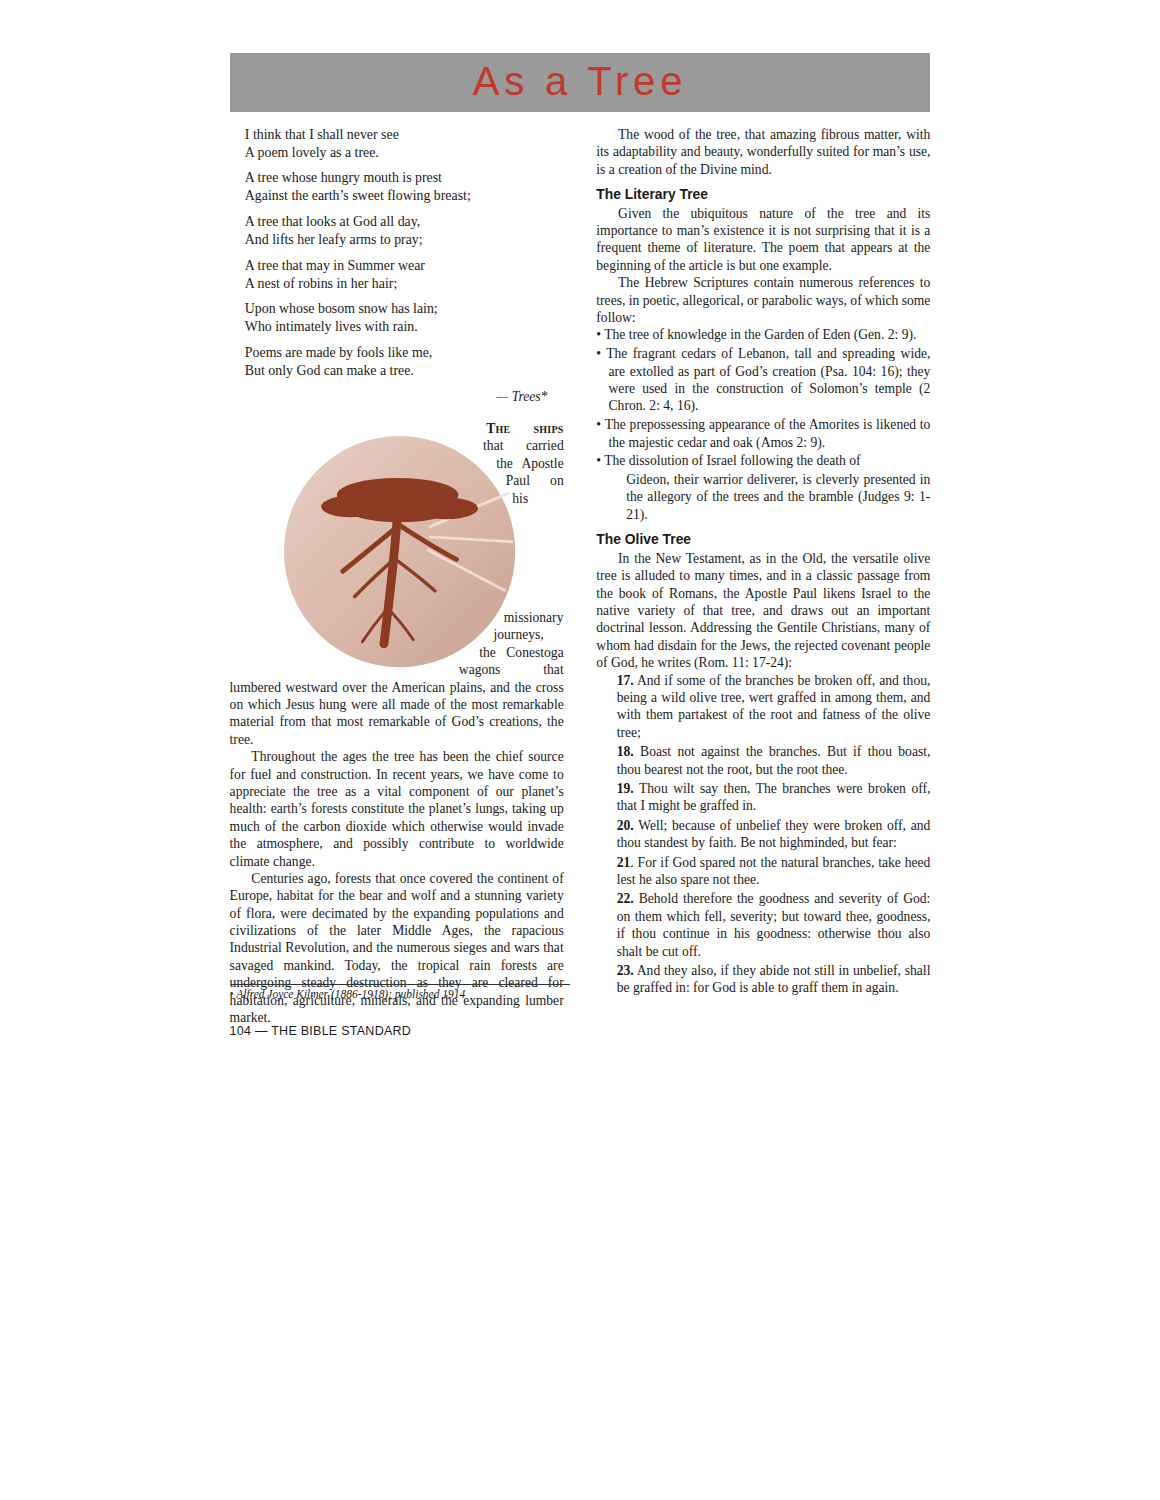As a Tree
I think that I shall never see A poem lovely as a tree.
A tree whose hungry mouth is prest Against the earth’s sweet flowing breast;
A tree that looks at God all day, And lifts her leafy arms to pray;
A tree that may in Summer wear A nest of robins in her hair;
Upon whose bosom snow has lain; Who intimately lives with rain.
Poems are made by fools like me, But only God can make a tree.
— Trees*
The ships that carried the Apostle Paul on his missionary journeys, the Conestoga wagons that lumbered westward over the American plains, and the cross on which Jesus hung were all made of the most remarkable material from that most remarkable of God’s creations, the tree.
Throughout the ages the tree has been the chief source for fuel and construction. In recent years, we have come to appreciate the tree as a vital component of our planet’s health: earth’s forests constitute the planet’s lungs, taking up much of the carbon dioxide which otherwise would invade the atmosphere, and possibly contribute to worldwide climate change.
Centuries ago, forests that once covered the continent of Europe, habitat for the bear and wolf and a stunning variety of flora, were decimated by the expanding populations and civilizations of the later Middle Ages, the rapacious Industrial Revolution, and the numerous sieges and wars that savaged mankind. Today, the tropical rain forests are undergoing steady destruction as they are cleared for habitation, agriculture, minerals, and the expanding lumber market.
The wood of the tree, that amazing fibrous matter, with its adaptability and beauty, wonderfully suited for man’s use, is a creation of the Divine mind.
The Literary Tree
Given the ubiquitous nature of the tree and its importance to man’s existence it is not surprising that it is a frequent theme of literature. The poem that appears at the beginning of the article is but one example.
The Hebrew Scriptures contain numerous references to trees, in poetic, allegorical, or parabolic ways, of which some follow:
• The tree of knowledge in the Garden of Eden (Gen. 2: 9).
• The fragrant cedars of Lebanon, tall and spreading wide, are extolled as part of God’s creation (Psa. 104: 16); they were used in the construction of Solomon’s temple (2 Chron. 2: 4, 16).
• The prepossessing appearance of the Amorites is likened to the majestic cedar and oak (Amos 2: 9).
• The dissolution of Israel following the death of
Gideon, their warrior deliverer, is cleverly presented in the allegory of the trees and the bramble (Judges 9: 1-21).
The Olive Tree
In the New Testament, as in the Old, the versatile olive tree is alluded to many times, and in a classic passage from the book of Romans, the Apostle Paul likens Israel to the native variety of that tree, and draws out an important doctrinal lesson. Addressing the Gentile Christians, many of whom had disdain for the Jews, the rejected covenant people of God, he writes (Rom. 11: 17-24):
17. And if some of the branches be broken off, and thou, being a wild olive tree, wert graffed in among them, and with them partakest of the root and fatness of the olive tree;
18. Boast not against the branches. But if thou boast, thou bearest not the root, but the root thee.
19. Thou wilt say then, The branches were broken off, that I might be graffed in.
20. Well; because of unbelief they were broken off, and thou standest by faith. Be not highminded, but fear:
21. For if God spared not the natural branches, take heed lest he also spare not thee.
22. Behold therefore the goodness and severity of God: on them which fell, severity; but toward thee, goodness, if thou continue in his goodness: otherwise thou also shalt be cut off.
23. And they also, if they abide not still in unbelief, shall be graffed in: for God is able to graff them in again.
• Alfred Joyce Kilmer (1886-1918); published 1914
104 — THE BIBLE STANDARD